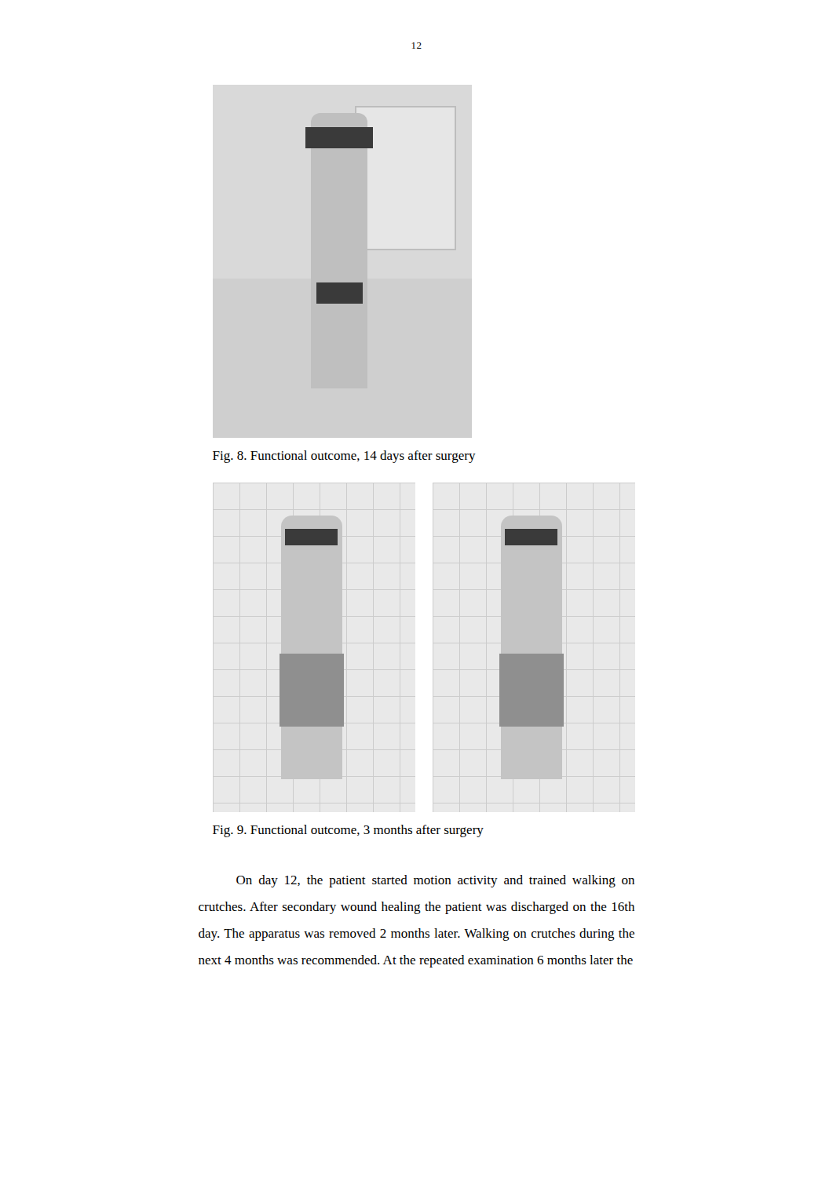12
Fig. 8. Functional outcome, 14 days after surgery
Fig. 9. Functional outcome, 3 months after surgery
On day 12, the patient started motion activity and trained walking on crutches. After secondary wound healing the patient was discharged on the 16th day. The apparatus was removed 2 months later. Walking on crutches during the next 4 months was recommended. At the repeated examination 6 months later the